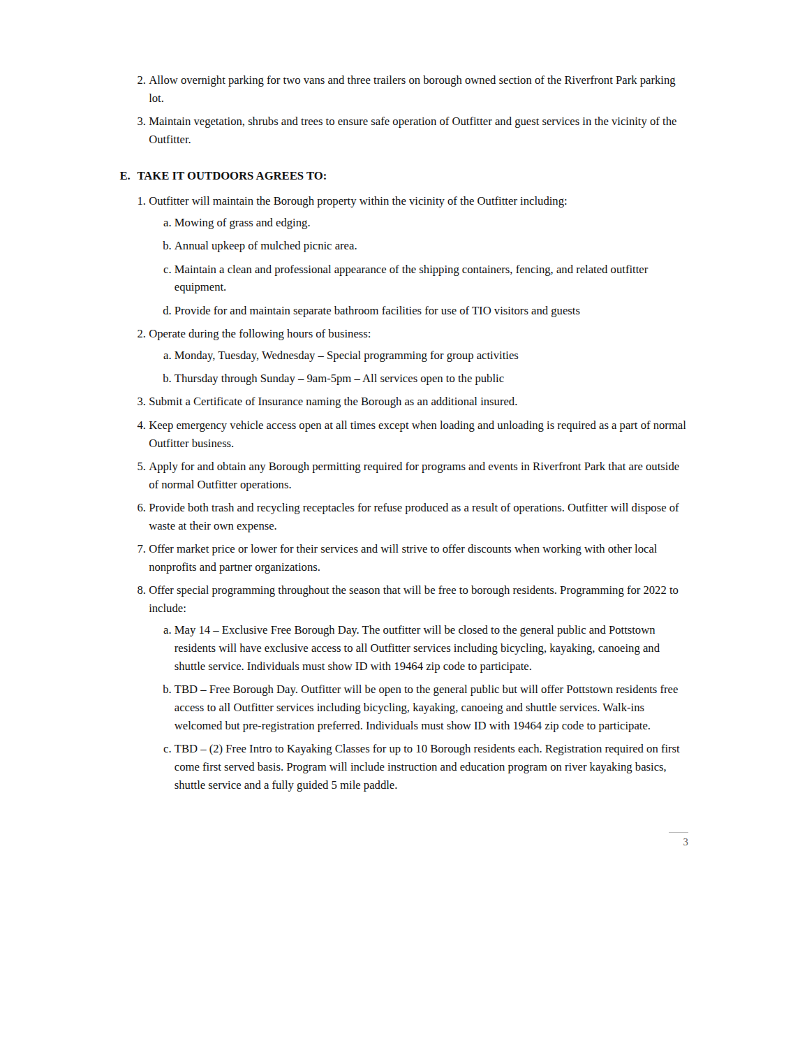Allow overnight parking for two vans and three trailers on borough owned section of the Riverfront Park parking lot.
Maintain vegetation, shrubs and trees to ensure safe operation of Outfitter and guest services in the vicinity of the Outfitter.
E. TAKE IT OUTDOORS AGREES TO:
Outfitter will maintain the Borough property within the vicinity of the Outfitter including:
Mowing of grass and edging.
Annual upkeep of mulched picnic area.
Maintain a clean and professional appearance of the shipping containers, fencing, and related outfitter equipment.
Provide for and maintain separate bathroom facilities for use of TIO visitors and guests
Operate during the following hours of business:
Monday, Tuesday, Wednesday – Special programming for group activities
Thursday through Sunday – 9am-5pm – All services open to the public
Submit a Certificate of Insurance naming the Borough as an additional insured.
Keep emergency vehicle access open at all times except when loading and unloading is required as a part of normal Outfitter business.
Apply for and obtain any Borough permitting required for programs and events in Riverfront Park that are outside of normal Outfitter operations.
Provide both trash and recycling receptacles for refuse produced as a result of operations. Outfitter will dispose of waste at their own expense.
Offer market price or lower for their services and will strive to offer discounts when working with other local nonprofits and partner organizations.
Offer special programming throughout the season that will be free to borough residents. Programming for 2022 to include:
May 14 – Exclusive Free Borough Day. The outfitter will be closed to the general public and Pottstown residents will have exclusive access to all Outfitter services including bicycling, kayaking, canoeing and shuttle service. Individuals must show ID with 19464 zip code to participate.
TBD – Free Borough Day. Outfitter will be open to the general public but will offer Pottstown residents free access to all Outfitter services including bicycling, kayaking, canoeing and shuttle services. Walk-ins welcomed but pre-registration preferred. Individuals must show ID with 19464 zip code to participate.
TBD – (2) Free Intro to Kayaking Classes for up to 10 Borough residents each. Registration required on first come first served basis. Program will include instruction and education program on river kayaking basics, shuttle service and a fully guided 5 mile paddle.
3